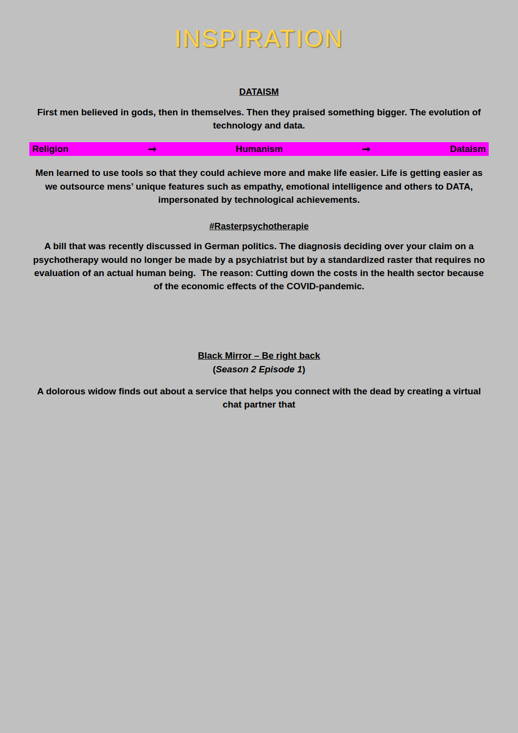INSPIRATION
DATAISM
First men believed in gods, then in themselves. Then they praised something bigger. The evolution of technology and data.
Religion ➞ Humanism ➞ Dataism
Men learned to use tools so that they could achieve more and make life easier. Life is getting easier as we outsource mens’ unique features such as empathy, emotional intelligence and others to DATA, impersonated by technological achievements.
#Rasterpsychotherapie
A bill that was recently discussed in German politics. The diagnosis deciding over your claim on a psychotherapy would no longer be made by a psychiatrist but by a standardized raster that requires no evaluation of an actual human being. The reason: Cutting down the costs in the health sector because of the economic effects of the COVID-pandemic.
Black Mirror – Be right back
(Season 2 Episode 1)
A dolorous widow finds out about a service that helps you connect with the dead by creating a virtual chat partner that